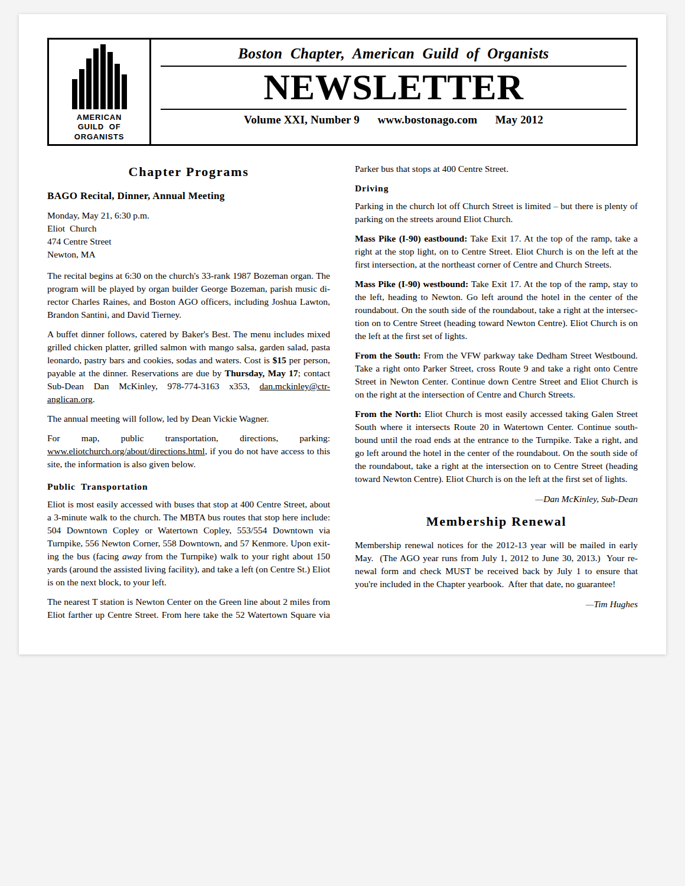American
Guild of
Organists
Boston Chapter, American Guild of Organists
NEWSLETTER
Volume XXI, Number 9 www.bostonago.com May 2012
Chapter Programs
BAGO Recital, Dinner, Annual Meeting
Monday, May 21, 6:30 p.m. Eliot Church 474 Centre Street Newton, MA
The recital begins at 6:30 on the church's 33-rank 1987 Bozeman organ. The program will be played by organ builder George Bozeman, parish music director Charles Raines, and Boston AGO officers, including Joshua Lawton, Brandon Santini, and David Tierney.
A buffet dinner follows, catered by Baker's Best. The menu includes mixed grilled chicken platter, grilled salmon with mango salsa, garden salad, pasta leonardo, pastry bars and cookies, sodas and waters. Cost is $15 per person, payable at the dinner. Reservations are due by Thursday, May 17; contact Sub-Dean Dan McKinley, 978-774-3163 x353, dan.mckinley@ctr-anglican.org.
The annual meeting will follow, led by Dean Vickie Wagner.
For map, public transportation, directions, parking: www.eliotchurch.org/about/directions.html, if you do not have access to this site, the information is also given below.
Public Transportation
Eliot is most easily accessed with buses that stop at 400 Centre Street, about a 3-minute walk to the church. The MBTA bus routes that stop here include: 504 Downtown Copley or Watertown Copley, 553/554 Downtown via Turnpike, 556 Newton Corner, 558 Downtown, and 57 Kenmore. Upon exiting the bus (facing away from the Turnpike) walk to your right about 150 yards (around the assisted living facility), and take a left (on Centre St.) Eliot is on the next block, to your left.
The nearest T station is Newton Center on the Green line about 2 miles from Eliot farther up Centre Street. From here take the 52 Watertown Square via Parker bus that stops at 400 Centre Street.
Driving
Parking in the church lot off Church Street is limited – but there is plenty of parking on the streets around Eliot Church.
Mass Pike (I-90) eastbound: Take Exit 17. At the top of the ramp, take a right at the stop light, on to Centre Street. Eliot Church is on the left at the first intersection, at the northeast corner of Centre and Church Streets.
Mass Pike (I-90) westbound: Take Exit 17. At the top of the ramp, stay to the left, heading to Newton. Go left around the hotel in the center of the roundabout. On the south side of the roundabout, take a right at the intersection on to Centre Street (heading toward Newton Centre). Eliot Church is on the left at the first set of lights.
From the South: From the VFW parkway take Dedham Street Westbound. Take a right onto Parker Street, cross Route 9 and take a right onto Centre Street in Newton Center. Continue down Centre Street and Eliot Church is on the right at the intersection of Centre and Church Streets.
From the North: Eliot Church is most easily accessed taking Galen Street South where it intersects Route 20 in Watertown Center. Continue southbound until the road ends at the entrance to the Turnpike. Take a right, and go left around the hotel in the center of the roundabout. On the south side of the roundabout, take a right at the intersection on to Centre Street (heading toward Newton Centre). Eliot Church is on the left at the first set of lights.
—Dan McKinley, Sub-Dean
Membership Renewal
Membership renewal notices for the 2012-13 year will be mailed in early May. (The AGO year runs from July 1, 2012 to June 30, 2013.) Your renewal form and check MUST be received back by July 1 to ensure that you're included in the Chapter yearbook. After that date, no guarantee!
—Tim Hughes